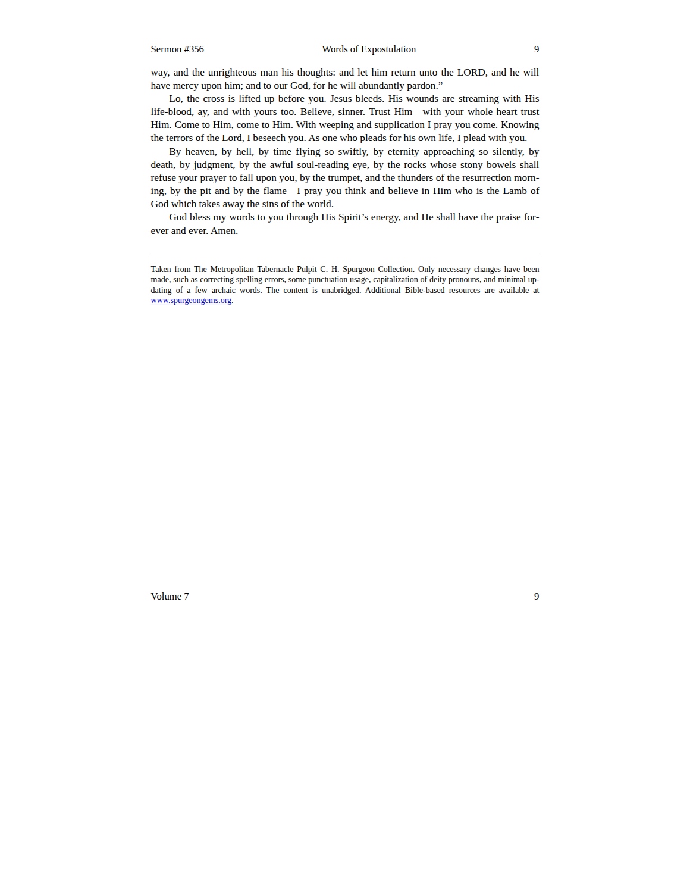Sermon #356 Words of Expostulation 9
way, and the unrighteous man his thoughts: and let him return unto the LORD, and he will have mercy upon him; and to our God, for he will abundantly pardon.”
Lo, the cross is lifted up before you. Jesus bleeds. His wounds are streaming with His life-blood, ay, and with yours too. Believe, sinner. Trust Him—with your whole heart trust Him. Come to Him, come to Him. With weeping and supplication I pray you come. Knowing the terrors of the Lord, I beseech you. As one who pleads for his own life, I plead with you.
By heaven, by hell, by time flying so swiftly, by eternity approaching so silently, by death, by judgment, by the awful soul-reading eye, by the rocks whose stony bowels shall refuse your prayer to fall upon you, by the trumpet, and the thunders of the resurrection morning, by the pit and by the flame—I pray you think and believe in Him who is the Lamb of God which takes away the sins of the world.
God bless my words to you through His Spirit’s energy, and He shall have the praise forever and ever. Amen.
Taken from The Metropolitan Tabernacle Pulpit C. H. Spurgeon Collection. Only necessary changes have been made, such as correcting spelling errors, some punctuation usage, capitalization of deity pronouns, and minimal updating of a few archaic words. The content is unabridged. Additional Bible-based resources are available at www.spurgeongems.org.
Volume 7 9